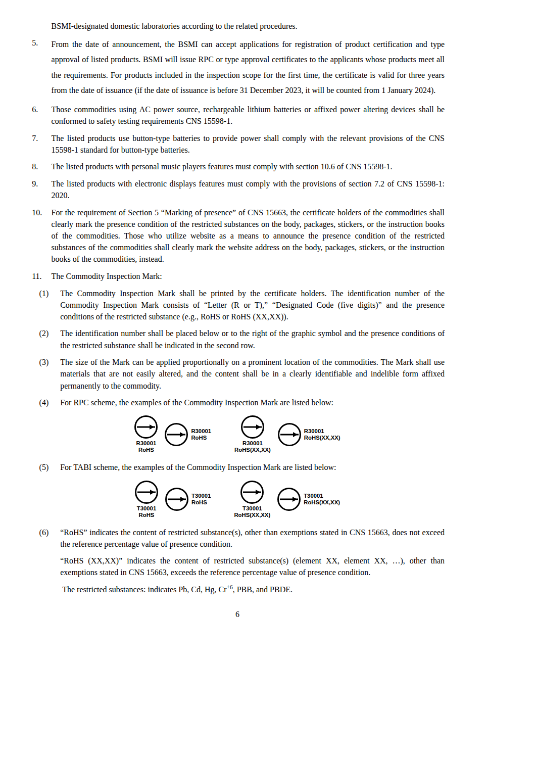BSMI-designated domestic laboratories according to the related procedures.
5.
From the date of announcement, the BSMI can accept applications for registration of product certification and type approval of listed products. BSMI will issue RPC or type approval certificates to the applicants whose products meet all the requirements. For products included in the inspection scope for the first time, the certificate is valid for three years from the date of issuance (if the date of issuance is before 31 December 2023, it will be counted from 1 January 2024).
6.
Those commodities using AC power source, rechargeable lithium batteries or affixed power altering devices shall be conformed to safety testing requirements CNS 15598-1.
7.
The listed products use button-type batteries to provide power shall comply with the relevant provisions of the CNS 15598-1 standard for button-type batteries.
8.
The listed products with personal music players features must comply with section 10.6 of CNS 15598-1.
9.
The listed products with electronic displays features must comply with the provisions of section 7.2 of CNS 15598-1: 2020.
10.
For the requirement of Section 5 “Marking of presence” of CNS 15663, the certificate holders of the commodities shall clearly mark the presence condition of the restricted substances on the body, packages, stickers, or the instruction books of the commodities. Those who utilize website as a means to announce the presence condition of the restricted substances of the commodities shall clearly mark the website address on the body, packages, stickers, or the instruction books of the commodities, instead.
11.
The Commodity Inspection Mark:
(1)
The Commodity Inspection Mark shall be printed by the certificate holders. The identification number of the Commodity Inspection Mark consists of “Letter (R or T),” “Designated Code (five digits)” and the presence conditions of the restricted substance (e.g., RoHS or RoHS (XX,XX)).
(2)
The identification number shall be placed below or to the right of the graphic symbol and the presence conditions of the restricted substance shall be indicated in the second row.
(3)
The size of the Mark can be applied proportionally on a prominent location of the commodities. The Mark shall use materials that are not easily altered, and the content shall be in a clearly identifiable and indelible form affixed permanently to the commodity.
(4)
For RPC scheme, the examples of the Commodity Inspection Mark are listed below:
R30001
RoHS
R30001
RoHS
R30001
RoHS(XX,XX)
R30001
RoHS(XX,XX)
(5)
For TABI scheme, the examples of the Commodity Inspection Mark are listed below:
T30001
RoHS
T30001
RoHS
T30001
RoHS(XX,XX)
T30001
RoHS(XX,XX)
(6)
“RoHS” indicates the content of restricted substance(s), other than exemptions stated in CNS 15663, does not exceed the reference percentage value of presence condition.
“RoHS (XX,XX)” indicates the content of restricted substance(s) (element XX, element XX, …), other than exemptions stated in CNS 15663, exceeds the reference percentage value of presence condition.
The restricted substances: indicates Pb, Cd, Hg, Cr+6, PBB, and PBDE.
6